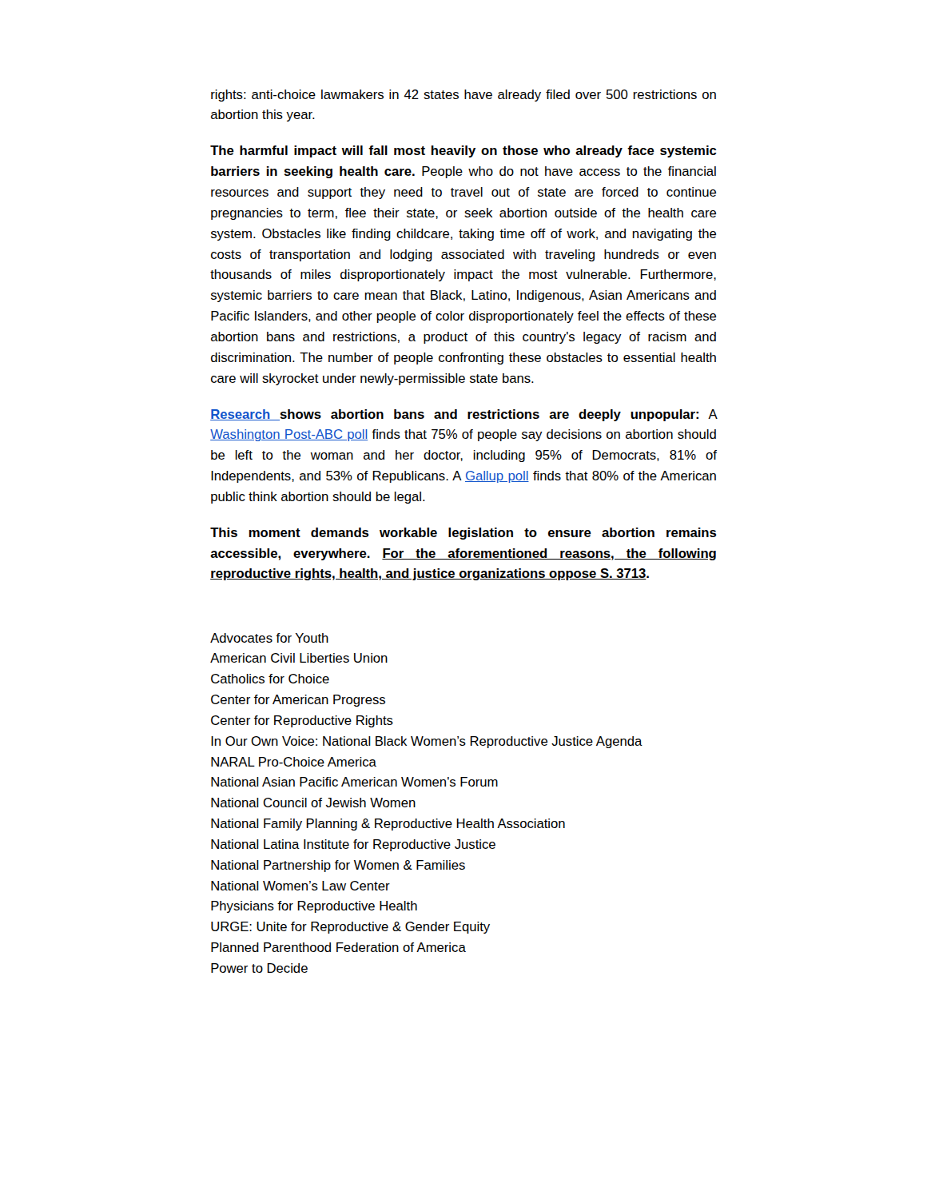rights: anti-choice lawmakers in 42 states have already filed over 500 restrictions on abortion this year.
The harmful impact will fall most heavily on those who already face systemic barriers in seeking health care. People who do not have access to the financial resources and support they need to travel out of state are forced to continue pregnancies to term, flee their state, or seek abortion outside of the health care system. Obstacles like finding childcare, taking time off of work, and navigating the costs of transportation and lodging associated with traveling hundreds or even thousands of miles disproportionately impact the most vulnerable. Furthermore, systemic barriers to care mean that Black, Latino, Indigenous, Asian Americans and Pacific Islanders, and other people of color disproportionately feel the effects of these abortion bans and restrictions, a product of this country's legacy of racism and discrimination. The number of people confronting these obstacles to essential health care will skyrocket under newly-permissible state bans.
Research shows abortion bans and restrictions are deeply unpopular: A Washington Post-ABC poll finds that 75% of people say decisions on abortion should be left to the woman and her doctor, including 95% of Democrats, 81% of Independents, and 53% of Republicans. A Gallup poll finds that 80% of the American public think abortion should be legal.
This moment demands workable legislation to ensure abortion remains accessible, everywhere. For the aforementioned reasons, the following reproductive rights, health, and justice organizations oppose S. 3713.
Advocates for Youth
American Civil Liberties Union
Catholics for Choice
Center for American Progress
Center for Reproductive Rights
In Our Own Voice: National Black Women’s Reproductive Justice Agenda
NARAL Pro-Choice America
National Asian Pacific American Women's Forum
National Council of Jewish Women
National Family Planning & Reproductive Health Association
National Latina Institute for Reproductive Justice
National Partnership for Women & Families
National Women’s Law Center
Physicians for Reproductive Health
URGE: Unite for Reproductive & Gender Equity
Planned Parenthood Federation of America
Power to Decide